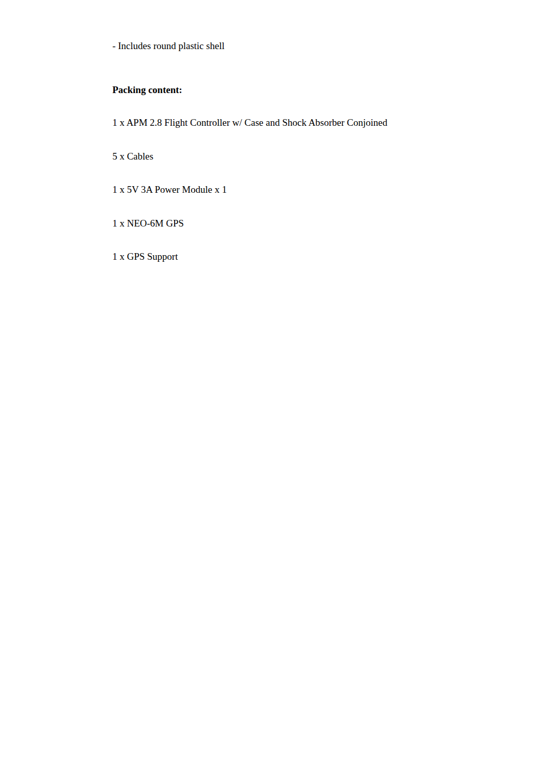- Includes round plastic shell
Packing content:
1 x APM 2.8 Flight Controller w/ Case and Shock Absorber Conjoined
5 x Cables
1 x 5V 3A Power Module x 1
1 x NEO-6M GPS
1 x GPS Support